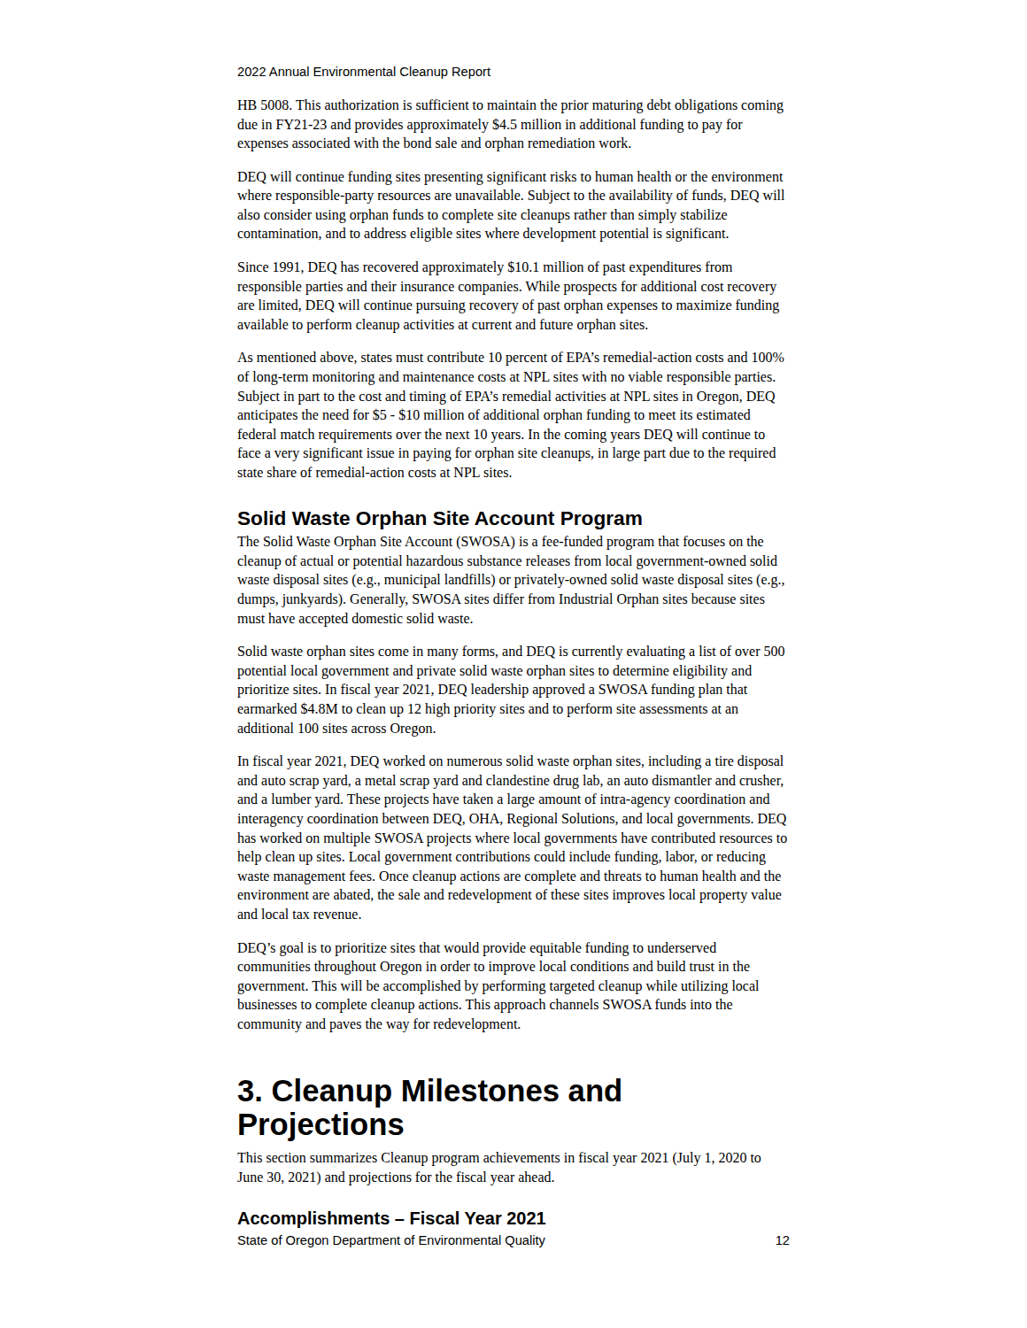2022 Annual Environmental Cleanup Report
HB 5008. This authorization is sufficient to maintain the prior maturing debt obligations coming due in FY21-23 and provides approximately $4.5 million in additional funding to pay for expenses associated with the bond sale and orphan remediation work.
DEQ will continue funding sites presenting significant risks to human health or the environment where responsible-party resources are unavailable. Subject to the availability of funds, DEQ will also consider using orphan funds to complete site cleanups rather than simply stabilize contamination, and to address eligible sites where development potential is significant.
Since 1991, DEQ has recovered approximately $10.1 million of past expenditures from responsible parties and their insurance companies. While prospects for additional cost recovery are limited, DEQ will continue pursuing recovery of past orphan expenses to maximize funding available to perform cleanup activities at current and future orphan sites.
As mentioned above, states must contribute 10 percent of EPA’s remedial-action costs and 100% of long-term monitoring and maintenance costs at NPL sites with no viable responsible parties. Subject in part to the cost and timing of EPA’s remedial activities at NPL sites in Oregon, DEQ anticipates the need for $5 - $10 million of additional orphan funding to meet its estimated federal match requirements over the next 10 years. In the coming years DEQ will continue to face a very significant issue in paying for orphan site cleanups, in large part due to the required state share of remedial-action costs at NPL sites.
Solid Waste Orphan Site Account Program
The Solid Waste Orphan Site Account (SWOSA) is a fee-funded program that focuses on the cleanup of actual or potential hazardous substance releases from local government-owned solid waste disposal sites (e.g., municipal landfills) or privately-owned solid waste disposal sites (e.g., dumps, junkyards). Generally, SWOSA sites differ from Industrial Orphan sites because sites must have accepted domestic solid waste.
Solid waste orphan sites come in many forms, and DEQ is currently evaluating a list of over 500 potential local government and private solid waste orphan sites to determine eligibility and prioritize sites. In fiscal year 2021, DEQ leadership approved a SWOSA funding plan that earmarked $4.8M to clean up 12 high priority sites and to perform site assessments at an additional 100 sites across Oregon.
In fiscal year 2021, DEQ worked on numerous solid waste orphan sites, including a tire disposal and auto scrap yard, a metal scrap yard and clandestine drug lab, an auto dismantler and crusher, and a lumber yard. These projects have taken a large amount of intra-agency coordination and interagency coordination between DEQ, OHA, Regional Solutions, and local governments. DEQ has worked on multiple SWOSA projects where local governments have contributed resources to help clean up sites. Local government contributions could include funding, labor, or reducing waste management fees. Once cleanup actions are complete and threats to human health and the environment are abated, the sale and redevelopment of these sites improves local property value and local tax revenue.
DEQ’s goal is to prioritize sites that would provide equitable funding to underserved communities throughout Oregon in order to improve local conditions and build trust in the government. This will be accomplished by performing targeted cleanup while utilizing local businesses to complete cleanup actions. This approach channels SWOSA funds into the community and paves the way for redevelopment.
3. Cleanup Milestones and Projections
This section summarizes Cleanup program achievements in fiscal year 2021 (July 1, 2020 to June 30, 2021) and projections for the fiscal year ahead.
Accomplishments – Fiscal Year 2021
State of Oregon Department of Environmental Quality 12